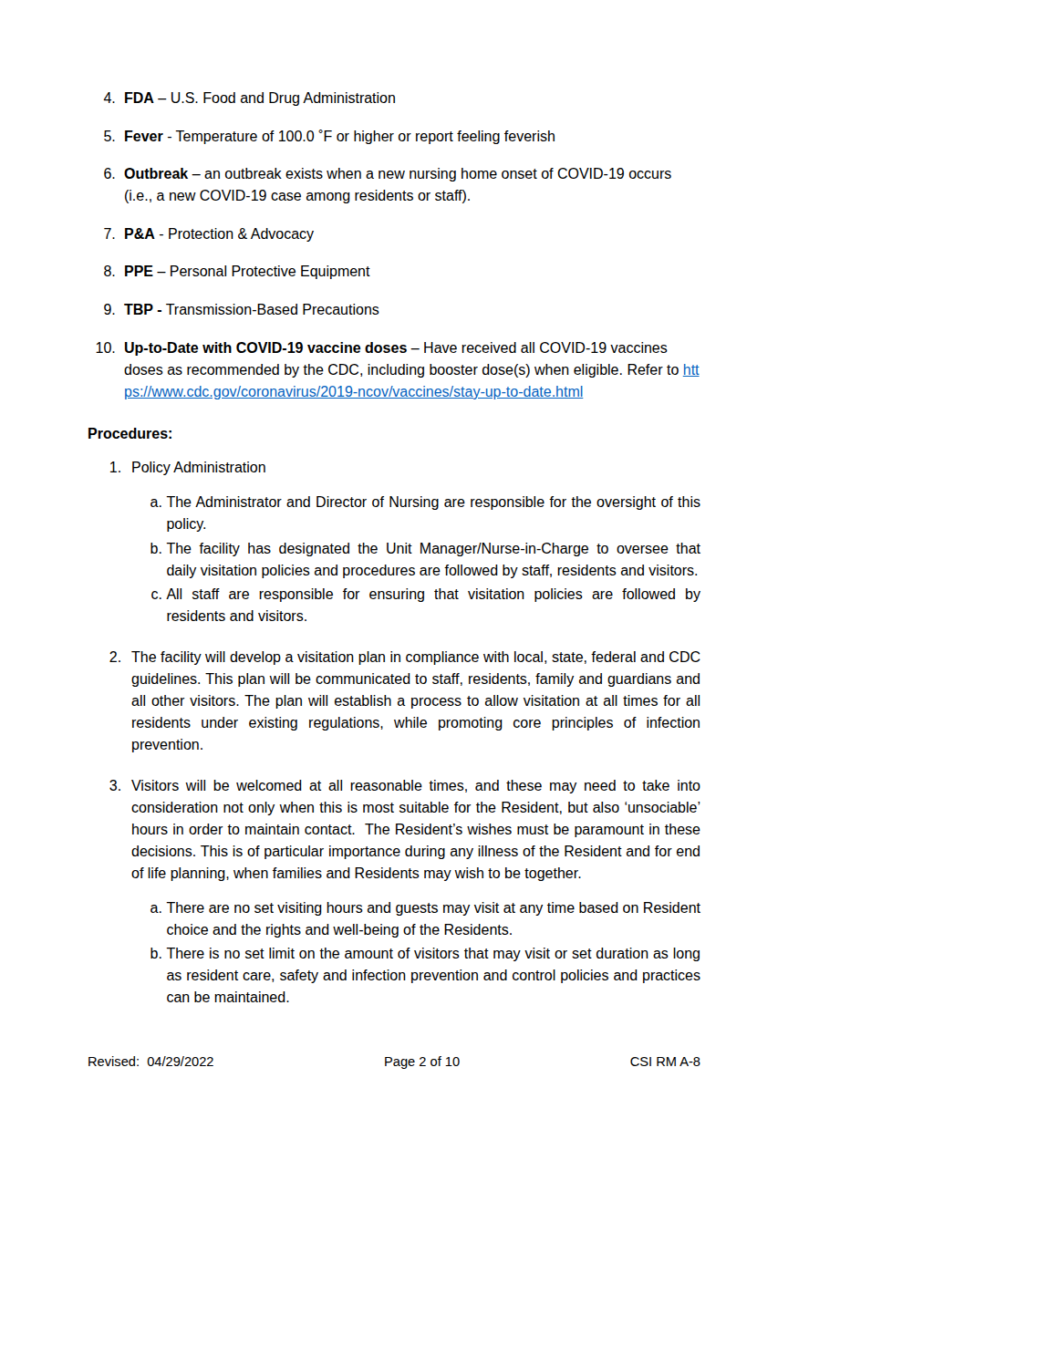FDA – U.S. Food and Drug Administration
Fever - Temperature of 100.0 ˚F or higher or report feeling feverish
Outbreak – an outbreak exists when a new nursing home onset of COVID-19 occurs (i.e., a new COVID-19 case among residents or staff).
P&A - Protection & Advocacy
PPE – Personal Protective Equipment
TBP - Transmission-Based Precautions
Up-to-Date with COVID-19 vaccine doses – Have received all COVID-19 vaccines doses as recommended by the CDC, including booster dose(s) when eligible. Refer to https://www.cdc.gov/coronavirus/2019-ncov/vaccines/stay-up-to-date.html
Procedures:
Policy Administration
The Administrator and Director of Nursing are responsible for the oversight of this policy.
The facility has designated the Unit Manager/Nurse-in-Charge to oversee that daily visitation policies and procedures are followed by staff, residents and visitors.
All staff are responsible for ensuring that visitation policies are followed by residents and visitors.
The facility will develop a visitation plan in compliance with local, state, federal and CDC guidelines. This plan will be communicated to staff, residents, family and guardians and all other visitors. The plan will establish a process to allow visitation at all times for all residents under existing regulations, while promoting core principles of infection prevention.
Visitors will be welcomed at all reasonable times, and these may need to take into consideration not only when this is most suitable for the Resident, but also ‘unsociable’ hours in order to maintain contact. The Resident’s wishes must be paramount in these decisions. This is of particular importance during any illness of the Resident and for end of life planning, when families and Residents may wish to be together.
There are no set visiting hours and guests may visit at any time based on Resident choice and the rights and well-being of the Residents.
There is no set limit on the amount of visitors that may visit or set duration as long as resident care, safety and infection prevention and control policies and practices can be maintained.
Revised: 04/29/2022 Page 2 of 10 CSI RM A-8